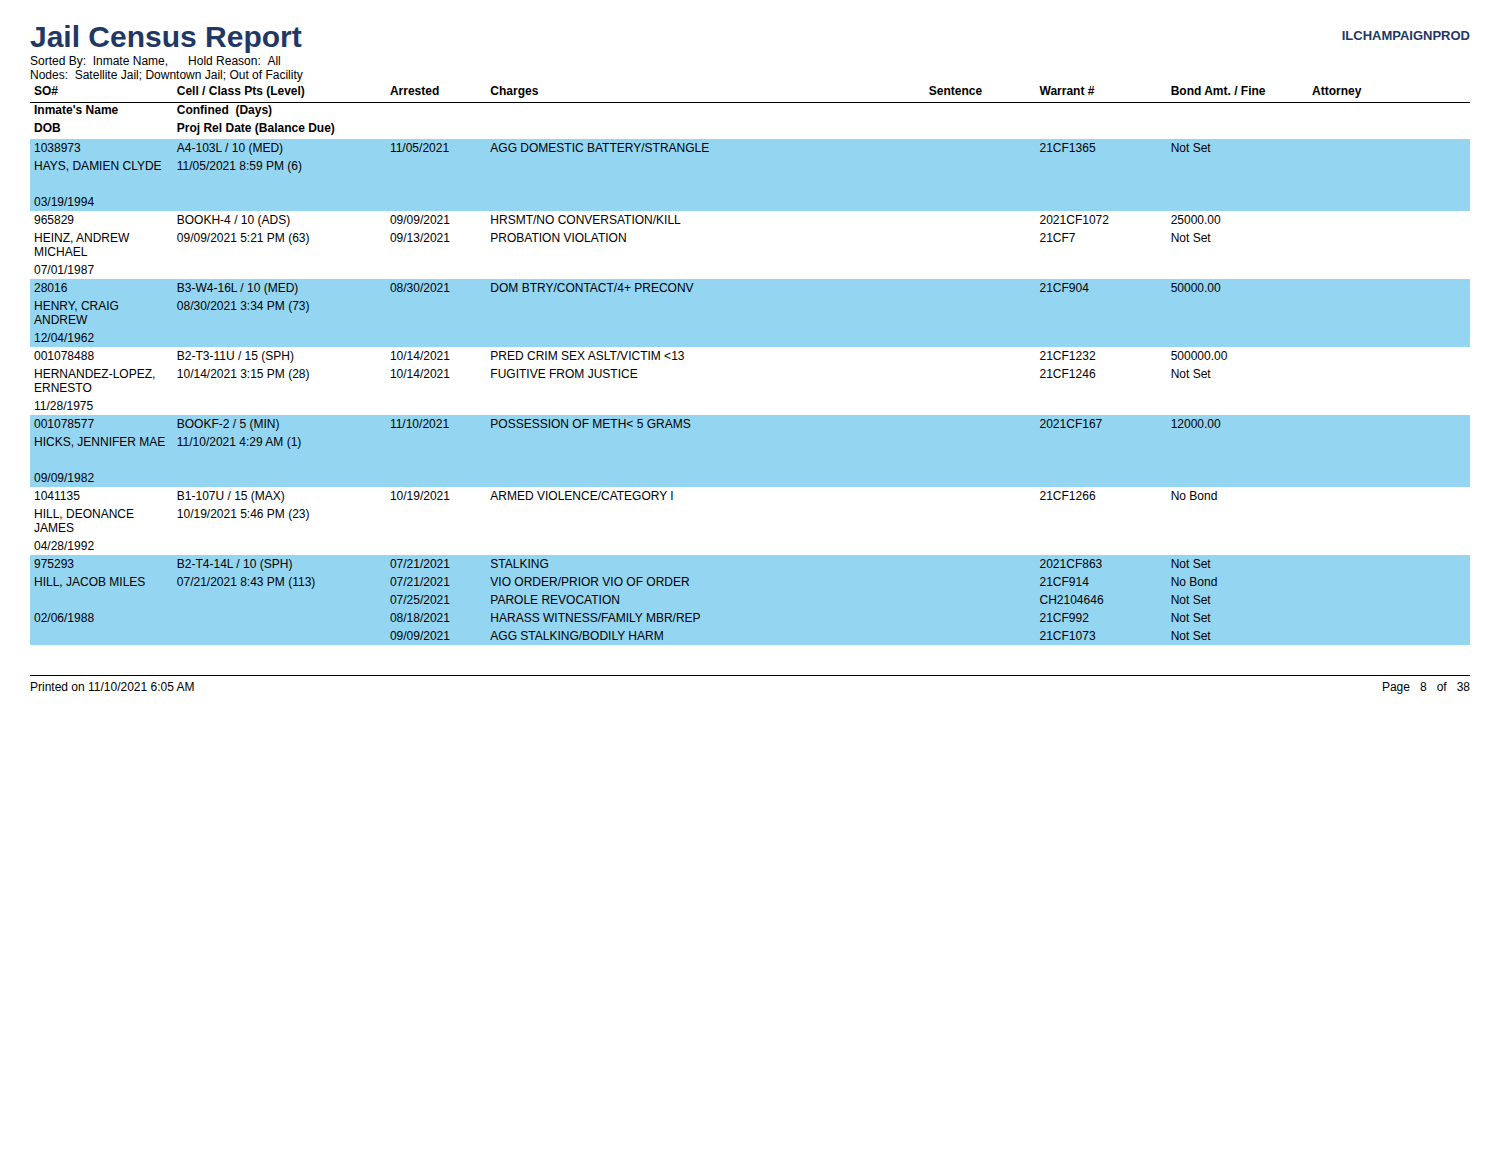ILCHAMPAIGNPROD
Jail Census Report
Sorted By: Inmate Name, Hold Reason: All
Nodes: Satellite Jail; Downtown Jail; Out of Facility
| SO# | Cell / Class Pts (Level) | Arrested | Charges | Sentence | Warrant # | Bond Amt. / Fine | Attorney |
| --- | --- | --- | --- | --- | --- | --- | --- |
| Inmate's Name | Confined (Days) | | | | | | |
| DOB | Proj Rel Date (Balance Due) | | | | | | |
| 1038973 | A4-103L / 10 (MED) | 11/05/2021 | AGG DOMESTIC BATTERY/STRANGLE | | 21CF1365 | Not Set | |
| HAYS, DAMIEN CLYDE | 11/05/2021 8:59 PM (6) | | | | | | |
| 03/19/1994 | | | | | | | |
| 965829 | BOOKH-4 / 10 (ADS) | 09/09/2021 | HRSMT/NO CONVERSATION/KILL | | 2021CF1072 | 25000.00 | |
| HEINZ, ANDREW MICHAEL | 09/09/2021 5:21 PM (63) | 09/13/2021 | PROBATION VIOLATION | | 21CF7 | Not Set | |
| 07/01/1987 | | | | | | | |
| 28016 | B3-W4-16L / 10 (MED) | 08/30/2021 | DOM BTRY/CONTACT/4+ PRECONV | | 21CF904 | 50000.00 | |
| HENRY, CRAIG ANDREW | 08/30/2021 3:34 PM (73) | | | | | | |
| 12/04/1962 | | | | | | | |
| 001078488 | B2-T3-11U / 15 (SPH) | 10/14/2021 | PRED CRIM SEX ASLT/VICTIM <13 | | 21CF1232 | 500000.00 | |
| HERNANDEZ-LOPEZ, ERNESTO | 10/14/2021 3:15 PM (28) | 10/14/2021 | FUGITIVE FROM JUSTICE | | 21CF1246 | Not Set | |
| 11/28/1975 | | | | | | | |
| 001078577 | BOOKF-2 / 5 (MIN) | 11/10/2021 | POSSESSION OF METH< 5 GRAMS | | 2021CF167 | 12000.00 | |
| HICKS, JENNIFER MAE | 11/10/2021 4:29 AM (1) | | | | | | |
| 09/09/1982 | | | | | | | |
| 1041135 | B1-107U / 15 (MAX) | 10/19/2021 | ARMED VIOLENCE/CATEGORY I | | 21CF1266 | No Bond | |
| HILL, DEONANCE JAMES | 10/19/2021 5:46 PM (23) | | | | | | |
| 04/28/1992 | | | | | | | |
| 975293 | B2-T4-14L / 10 (SPH) | 07/21/2021 | STALKING | | 2021CF863 | Not Set | |
| HILL, JACOB MILES | 07/21/2021 8:43 PM (113) | 07/21/2021 | VIO ORDER/PRIOR VIO OF ORDER | | 21CF914 | No Bond | |
| | | 07/25/2021 | PAROLE REVOCATION | | CH2104646 | Not Set | |
| 02/06/1988 | | 08/18/2021 | HARASS WITNESS/FAMILY MBR/REP | | 21CF992 | Not Set | |
| | | 09/09/2021 | AGG STALKING/BODILY HARM | | 21CF1073 | Not Set | |
Printed on 11/10/2021 6:05 AM
Page 8 of 38